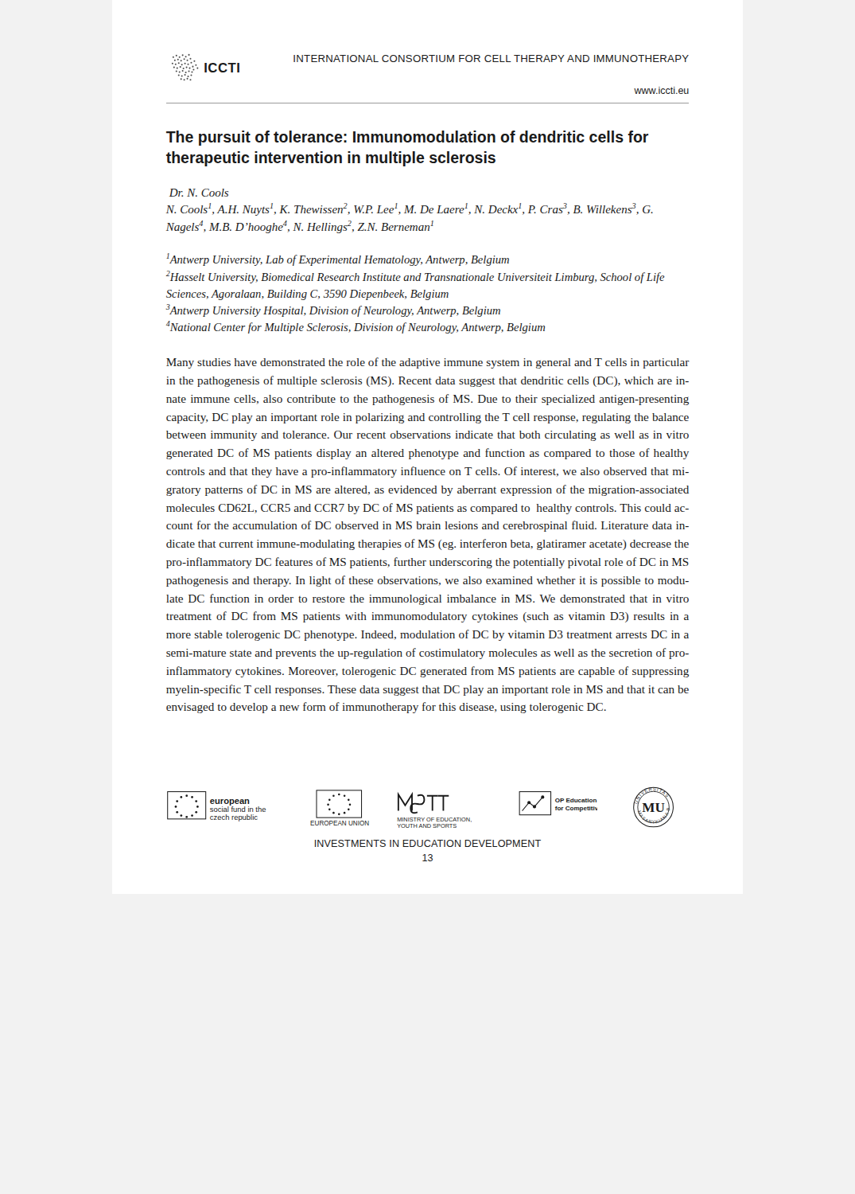ICCTI
INTERNATIONAL CONSORTIUM FOR CELL THERAPY AND IMMUNOTHERAPY
www.iccti.eu
The pursuit of tolerance: Immunomodulation of dendritic cells for therapeutic intervention in multiple sclerosis
Dr. N. Cools
N. Cools1, A.H. Nuyts1, K. Thewissen2, W.P. Lee1, M. De Laere1, N. Deckx1, P. Cras3, B. Willekens3, G. Nagels4, M.B. D’hooghe4, N. Hellings2, Z.N. Berneman1
1Antwerp University, Lab of Experimental Hematology, Antwerp, Belgium
2Hasselt University, Biomedical Research Institute and Transnationale Universiteit Limburg, School of Life Sciences, Agoralaan, Building C, 3590 Diepenbeek, Belgium
3Antwerp University Hospital, Division of Neurology, Antwerp, Belgium
4National Center for Multiple Sclerosis, Division of Neurology, Antwerp, Belgium
Many studies have demonstrated the role of the adaptive immune system in general and T cells in particular in the pathogenesis of multiple sclerosis (MS). Recent data suggest that dendritic cells (DC), which are innate immune cells, also contribute to the pathogenesis of MS. Due to their specialized antigen-presenting capacity, DC play an important role in polarizing and controlling the T cell response, regulating the balance between immunity and tolerance. Our recent observations indicate that both circulating as well as in vitro generated DC of MS patients display an altered phenotype and function as compared to those of healthy controls and that they have a pro-inflammatory influence on T cells. Of interest, we also observed that migratory patterns of DC in MS are altered, as evidenced by aberrant expression of the migration-associated molecules CD62L, CCR5 and CCR7 by DC of MS patients as compared to healthy controls. This could account for the accumulation of DC observed in MS brain lesions and cerebrospinal fluid. Literature data indicate that current immune-modulating therapies of MS (eg. interferon beta, glatiramer acetate) decrease the pro-inflammatory DC features of MS patients, further underscoring the potentially pivotal role of DC in MS pathogenesis and therapy. In light of these observations, we also examined whether it is possible to modulate DC function in order to restore the immunological imbalance in MS. We demonstrated that in vitro treatment of DC from MS patients with immunomodulatory cytokines (such as vitamin D3) results in a more stable tolerogenic DC phenotype. Indeed, modulation of DC by vitamin D3 treatment arrests DC in a semi-mature state and prevents the up-regulation of costimulatory molecules as well as the secretion of pro-inflammatory cytokines. Moreover, tolerogenic DC generated from MS patients are capable of suppressing myelin-specific T cell responses. These data suggest that DC play an important role in MS and that it can be envisaged to develop a new form of immunotherapy for this disease, using tolerogenic DC.
european social fund in the czech republic EUROPEAN UNION MINISTRY OF EDUCATION, YOUTH AND SPORTS OP Education for Competitiveness UNIVERSITAS MASARYKIANA BRUNENSIS MU
INVESTMENTS IN EDUCATION DEVELOPMENT
13